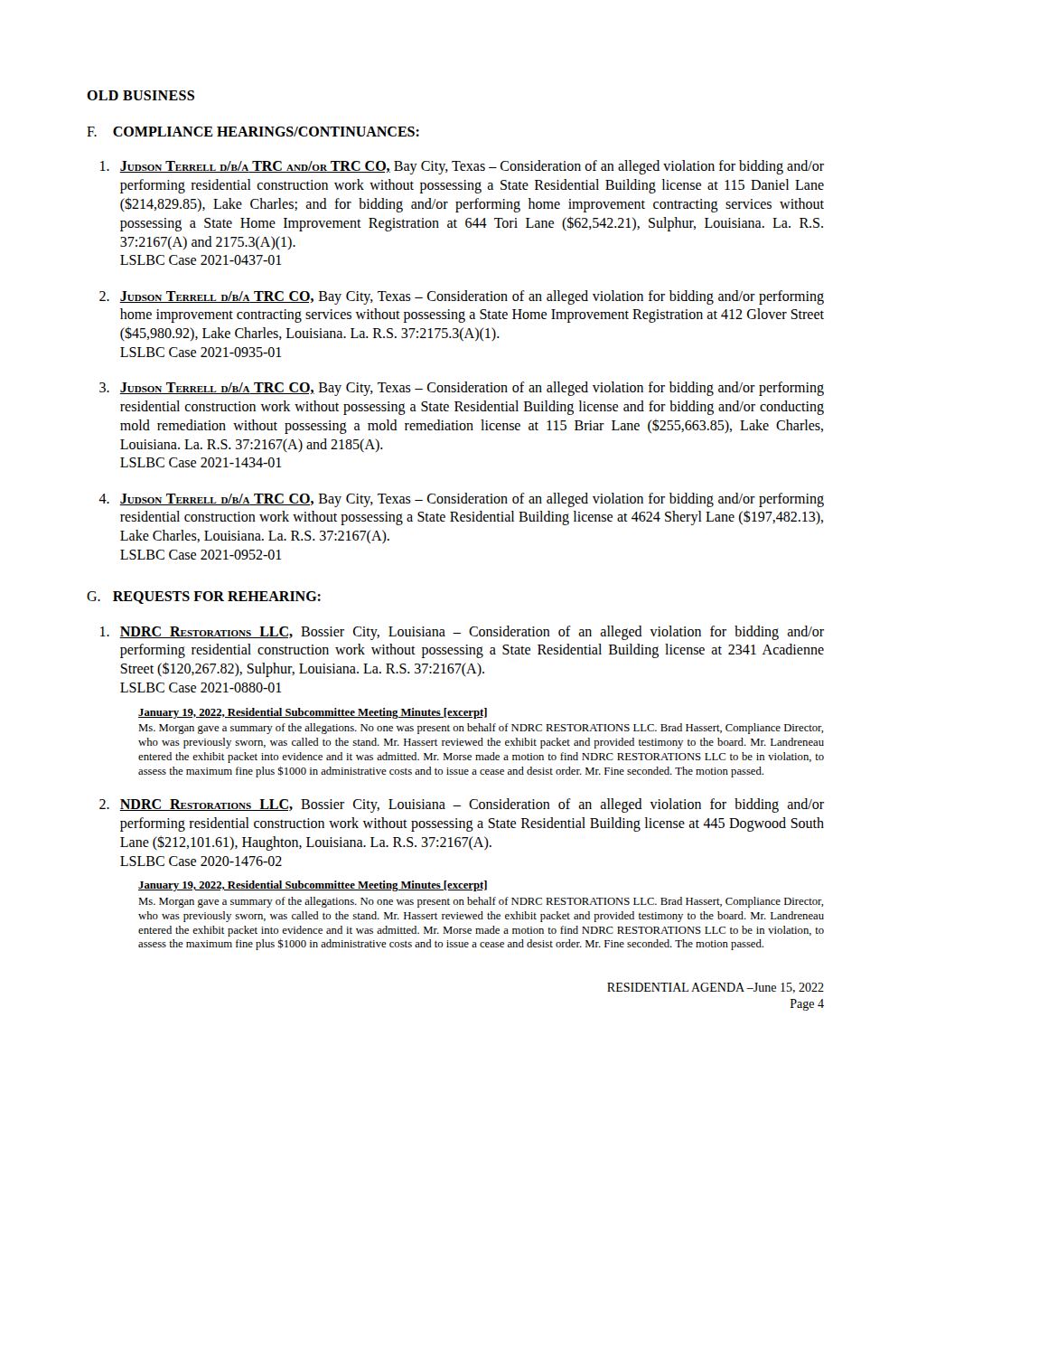OLD BUSINESS
F.
COMPLIANCE HEARINGS/CONTINUANCES:
1. Judson Terrell d/b/a TRC and/or TRC CO, Bay City, Texas – Consideration of an alleged violation for bidding and/or performing residential construction work without possessing a State Residential Building license at 115 Daniel Lane ($214,829.85), Lake Charles; and for bidding and/or performing home improvement contracting services without possessing a State Home Improvement Registration at 644 Tori Lane ($62,542.21), Sulphur, Louisiana. La. R.S. 37:2167(A) and 2175.3(A)(1). LSLBC Case 2021-0437-01
2. Judson Terrell d/b/a TRC CO, Bay City, Texas – Consideration of an alleged violation for bidding and/or performing home improvement contracting services without possessing a State Home Improvement Registration at 412 Glover Street ($45,980.92), Lake Charles, Louisiana. La. R.S. 37:2175.3(A)(1). LSLBC Case 2021-0935-01
3. Judson Terrell d/b/a TRC CO, Bay City, Texas – Consideration of an alleged violation for bidding and/or performing residential construction work without possessing a State Residential Building license and for bidding and/or conducting mold remediation without possessing a mold remediation license at 115 Briar Lane ($255,663.85), Lake Charles, Louisiana. La. R.S. 37:2167(A) and 2185(A). LSLBC Case 2021-1434-01
4. Judson Terrell d/b/a TRC CO, Bay City, Texas – Consideration of an alleged violation for bidding and/or performing residential construction work without possessing a State Residential Building license at 4624 Sheryl Lane ($197,482.13), Lake Charles, Louisiana. La. R.S. 37:2167(A). LSLBC Case 2021-0952-01
G.
REQUESTS FOR REHEARING:
1. NDRC Restorations LLC, Bossier City, Louisiana – Consideration of an alleged violation for bidding and/or performing residential construction work without possessing a State Residential Building license at 2341 Acadienne Street ($120,267.82), Sulphur, Louisiana. La. R.S. 37:2167(A). LSLBC Case 2021-0880-01
January 19, 2022, Residential Subcommittee Meeting Minutes [excerpt] Ms. Morgan gave a summary of the allegations. No one was present on behalf of NDRC RESTORATIONS LLC. Brad Hassert, Compliance Director, who was previously sworn, was called to the stand. Mr. Hassert reviewed the exhibit packet and provided testimony to the board. Mr. Landreneau entered the exhibit packet into evidence and it was admitted. Mr. Morse made a motion to find NDRC RESTORATIONS LLC to be in violation, to assess the maximum fine plus $1000 in administrative costs and to issue a cease and desist order. Mr. Fine seconded. The motion passed.
2. NDRC Restorations LLC, Bossier City, Louisiana – Consideration of an alleged violation for bidding and/or performing residential construction work without possessing a State Residential Building license at 445 Dogwood South Lane ($212,101.61), Haughton, Louisiana. La. R.S. 37:2167(A). LSLBC Case 2020-1476-02
January 19, 2022, Residential Subcommittee Meeting Minutes [excerpt] Ms. Morgan gave a summary of the allegations. No one was present on behalf of NDRC RESTORATIONS LLC. Brad Hassert, Compliance Director, who was previously sworn, was called to the stand. Mr. Hassert reviewed the exhibit packet and provided testimony to the board. Mr. Landreneau entered the exhibit packet into evidence and it was admitted. Mr. Morse made a motion to find NDRC RESTORATIONS LLC to be in violation, to assess the maximum fine plus $1000 in administrative costs and to issue a cease and desist order. Mr. Fine seconded. The motion passed.
RESIDENTIAL AGENDA –June 15, 2022
Page 4